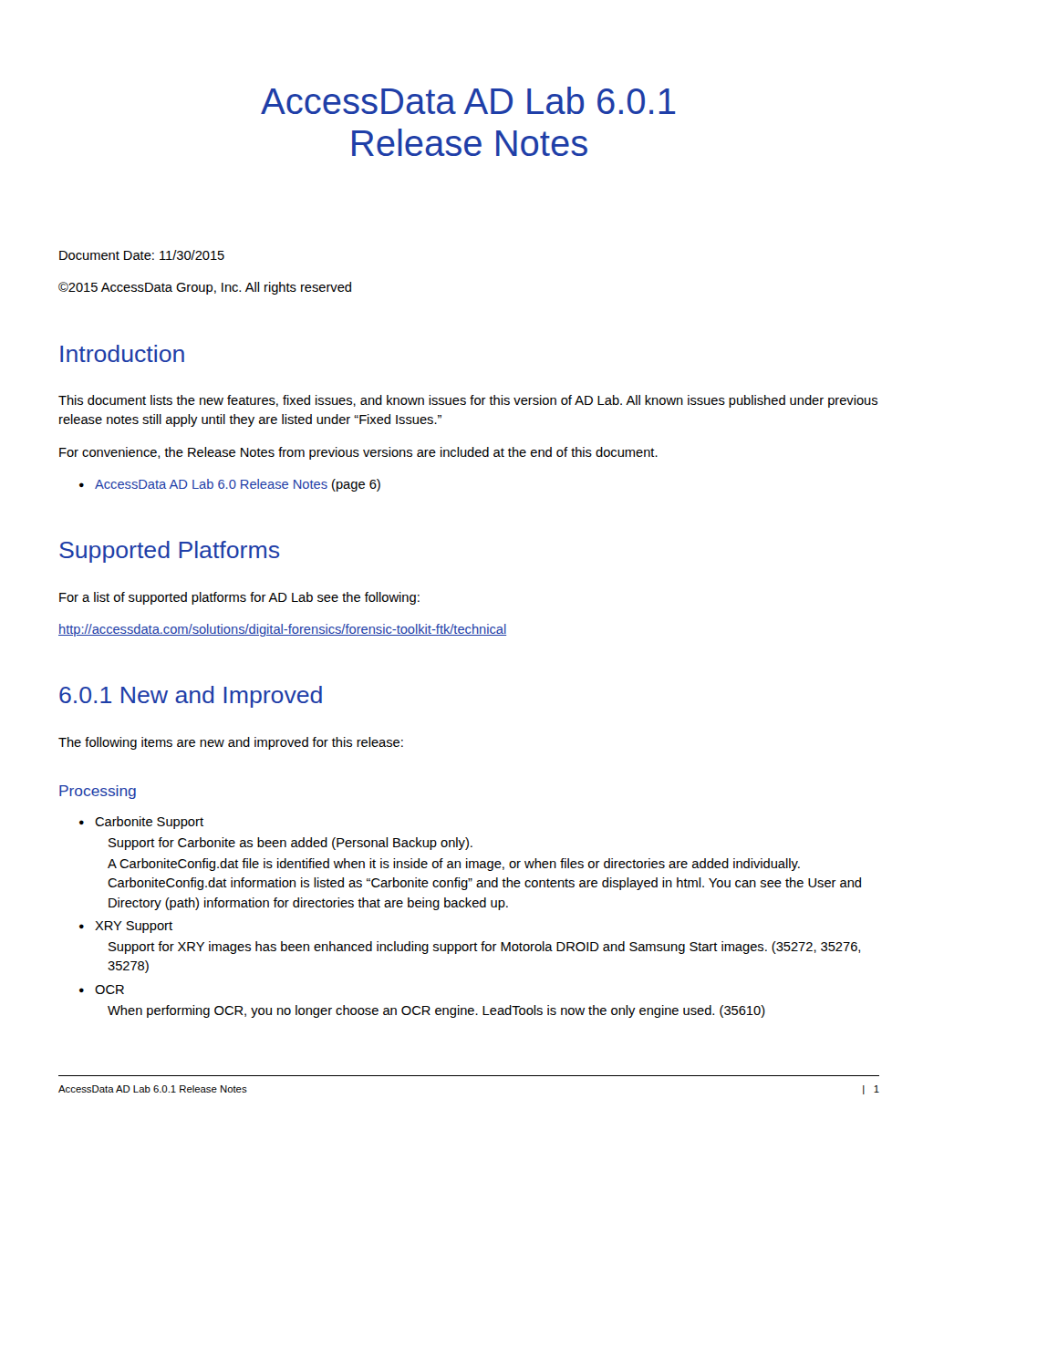AccessData AD Lab 6.0.1
Release Notes
Document Date: 11/30/2015
©2015 AccessData Group, Inc. All rights reserved
Introduction
This document lists the new features, fixed issues, and known issues for this version of AD Lab. All known issues published under previous release notes still apply until they are listed under “Fixed Issues.”
For convenience, the Release Notes from previous versions are included at the end of this document.
AccessData AD Lab 6.0 Release Notes (page 6)
Supported Platforms
For a list of supported platforms for AD Lab see the following:
http://accessdata.com/solutions/digital-forensics/forensic-toolkit-ftk/technical
6.0.1 New and Improved
The following items are new and improved for this release:
Processing
Carbonite Support Support for Carbonite as been added (Personal Backup only). A CarboniteConfig.dat file is identified when it is inside of an image, or when files or directories are added individually. CarboniteConfig.dat information is listed as “Carbonite config” and the contents are displayed in html. You can see the User and Directory (path) information for directories that are being backed up.
XRY Support Support for XRY images has been enhanced including support for Motorola DROID and Samsung Start images. (35272, 35276, 35278)
OCR When performing OCR, you no longer choose an OCR engine. LeadTools is now the only engine used. (35610)
AccessData AD Lab 6.0.1 Release Notes
| 1